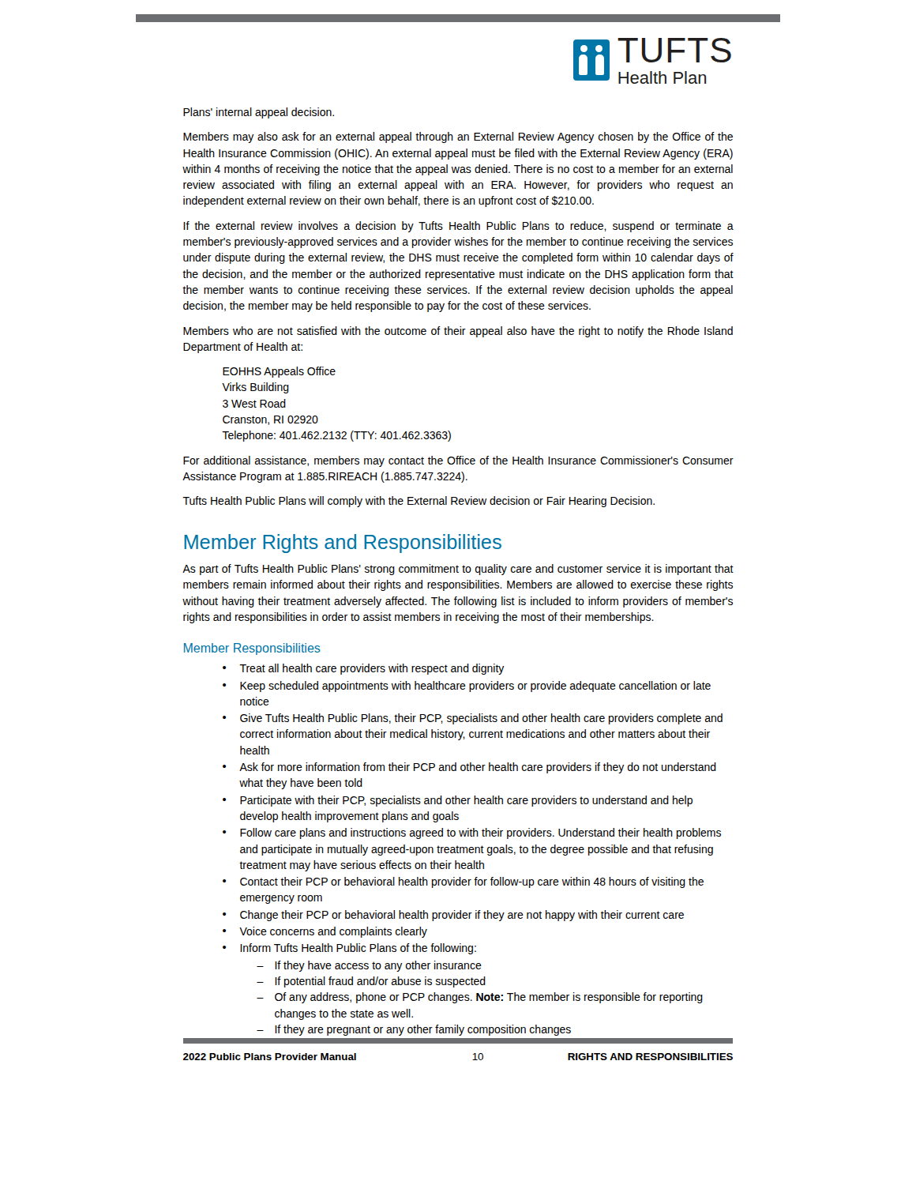TUFTS Health Plan
Plans' internal appeal decision.
Members may also ask for an external appeal through an External Review Agency chosen by the Office of the Health Insurance Commission (OHIC). An external appeal must be filed with the External Review Agency (ERA) within 4 months of receiving the notice that the appeal was denied. There is no cost to a member for an external review associated with filing an external appeal with an ERA. However, for providers who request an independent external review on their own behalf, there is an upfront cost of $210.00.
If the external review involves a decision by Tufts Health Public Plans to reduce, suspend or terminate a member's previously-approved services and a provider wishes for the member to continue receiving the services under dispute during the external review, the DHS must receive the completed form within 10 calendar days of the decision, and the member or the authorized representative must indicate on the DHS application form that the member wants to continue receiving these services. If the external review decision upholds the appeal decision, the member may be held responsible to pay for the cost of these services.
Members who are not satisfied with the outcome of their appeal also have the right to notify the Rhode Island Department of Health at:
EOHHS Appeals Office
Virks Building
3 West Road
Cranston, RI 02920
Telephone: 401.462.2132 (TTY: 401.462.3363)
For additional assistance, members may contact the Office of the Health Insurance Commissioner's Consumer Assistance Program at 1.885.RIREACH (1.885.747.3224).
Tufts Health Public Plans will comply with the External Review decision or Fair Hearing Decision.
Member Rights and Responsibilities
As part of Tufts Health Public Plans' strong commitment to quality care and customer service it is important that members remain informed about their rights and responsibilities. Members are allowed to exercise these rights without having their treatment adversely affected. The following list is included to inform providers of member's rights and responsibilities in order to assist members in receiving the most of their memberships.
Member Responsibilities
Treat all health care providers with respect and dignity
Keep scheduled appointments with healthcare providers or provide adequate cancellation or late notice
Give Tufts Health Public Plans, their PCP, specialists and other health care providers complete and correct information about their medical history, current medications and other matters about their health
Ask for more information from their PCP and other health care providers if they do not understand what they have been told
Participate with their PCP, specialists and other health care providers to understand and help develop health improvement plans and goals
Follow care plans and instructions agreed to with their providers. Understand their health problems and participate in mutually agreed-upon treatment goals, to the degree possible and that refusing treatment may have serious effects on their health
Contact their PCP or behavioral health provider for follow-up care within 48 hours of visiting the emergency room
Change their PCP or behavioral health provider if they are not happy with their current care
Voice concerns and complaints clearly
Inform Tufts Health Public Plans of the following:
If they have access to any other insurance
If potential fraud and/or abuse is suspected
Of any address, phone or PCP changes. Note: The member is responsible for reporting changes to the state as well.
If they are pregnant or any other family composition changes
2022 Public Plans Provider Manual
10
RIGHTS AND RESPONSIBILITIES